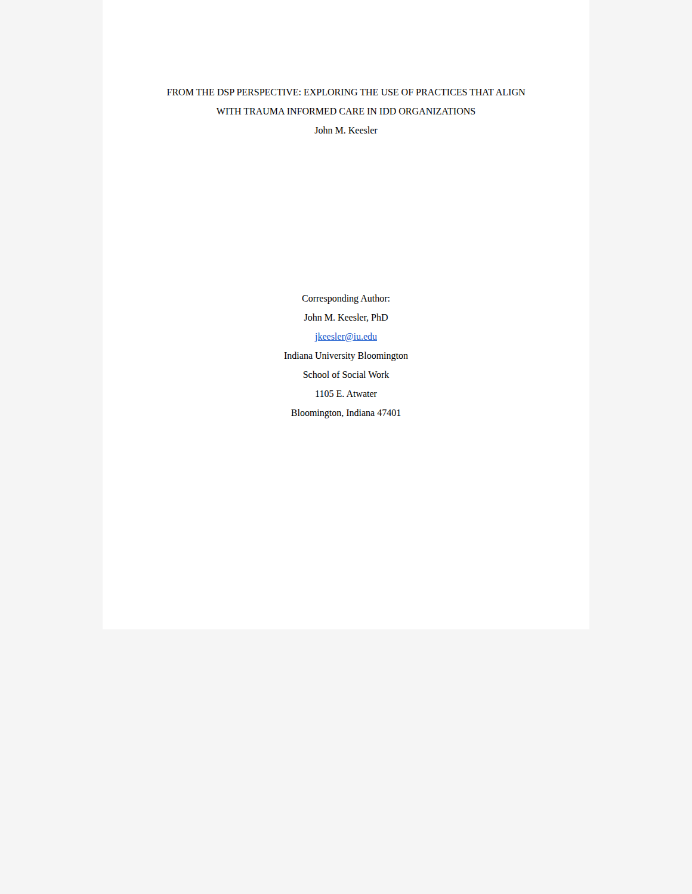From the DSP Perspective: Exploring the Use of Practices That Align With Trauma Informed Care in IDD Organizations
John M. Keesler
Corresponding Author:
John M. Keesler, PhD
jkeesler@iu.edu
Indiana University Bloomington
School of Social Work
1105 E. Atwater
Bloomington, Indiana 47401